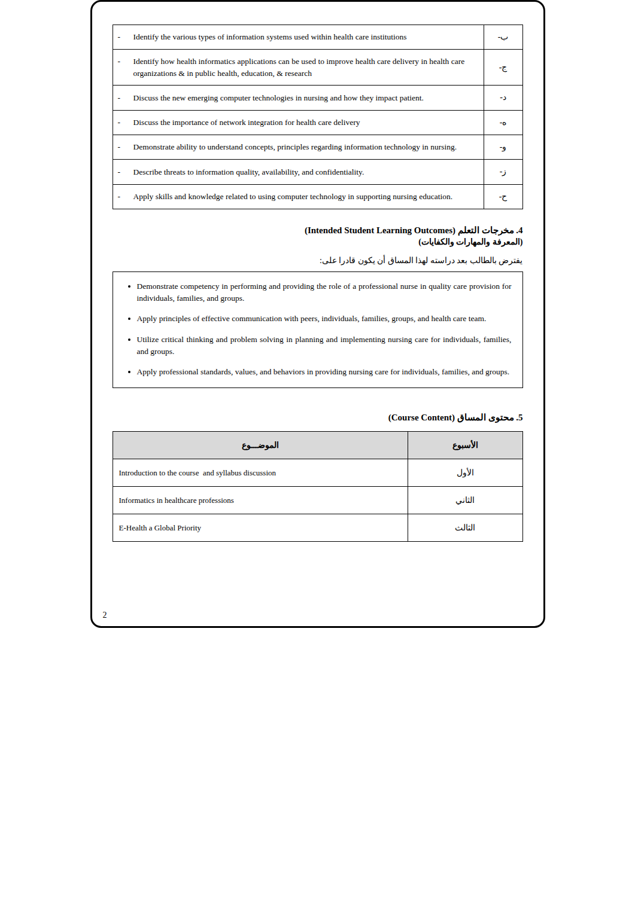| - Identify the various types of information systems used within health care institutions | ب- |
| - Identify how health informatics applications can be used to improve health care delivery in health care organizations & in public health, education, & research | ج- |
| - Discuss the new emerging computer technologies in nursing and how they impact patient. | د- |
| - Discuss the importance of network integration for health care delivery | ه- |
| - Demonstrate ability to understand concepts, principles regarding information technology in nursing. | و- |
| - Describe threats to information quality, availability, and confidentiality. | ز- |
| - Apply skills and knowledge related to using computer technology in supporting nursing education. | ح- |
4. مخرجات التعلم (Intended Student Learning Outcomes)
(المعرفة والمهارات والكفايات)
يفترض بالطالب بعد دراسته لهذا المساق أن يكون قادرا على:
Demonstrate competency in performing and providing the role of a professional nurse in quality care provision for individuals, families, and groups.
Apply principles of effective communication with peers, individuals, families, groups, and health care team.
Utilize critical thinking and problem solving in planning and implementing nursing care for individuals, families, and groups.
Apply professional standards, values, and behaviors in providing nursing care for individuals, families, and groups.
5. محتوى المساق (Course Content)
| الموضـــوع | الأسبوع |
| --- | --- |
| Introduction to the course and syllabus discussion | الأول |
| Informatics in healthcare professions | الثاني |
| E-Health a Global Priority | الثالث |
2